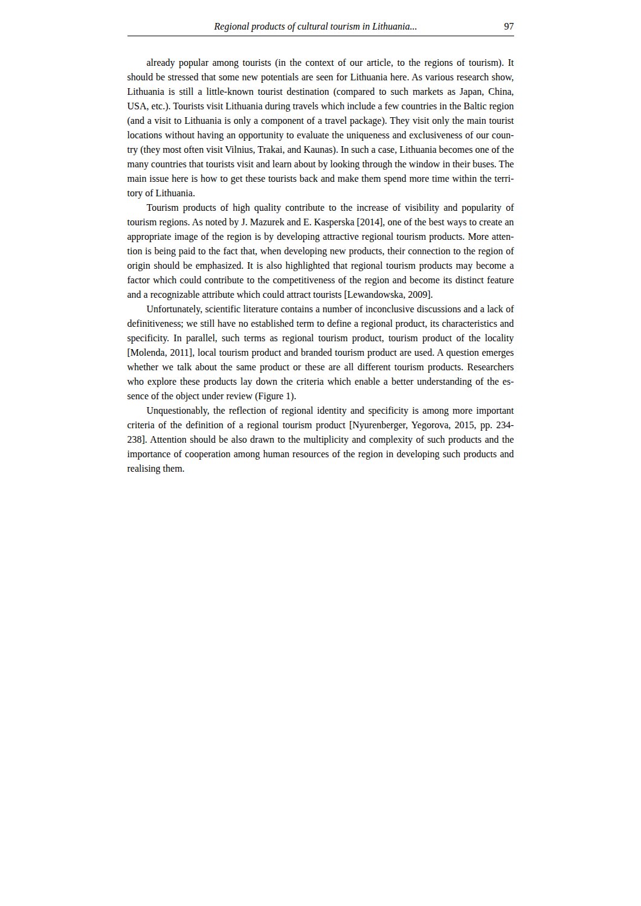Regional products of cultural tourism in Lithuania... 97
already popular among tourists (in the context of our article, to the regions of tourism). It should be stressed that some new potentials are seen for Lithuania here. As various research show, Lithuania is still a little-known tourist destination (compared to such markets as Japan, China, USA, etc.). Tourists visit Lithuania during travels which include a few countries in the Baltic region (and a visit to Lithuania is only a component of a travel package). They visit only the main tourist locations without having an opportunity to evaluate the uniqueness and exclusiveness of our country (they most often visit Vilnius, Trakai, and Kaunas). In such a case, Lithuania becomes one of the many countries that tourists visit and learn about by looking through the window in their buses. The main issue here is how to get these tourists back and make them spend more time within the territory of Lithuania.
Tourism products of high quality contribute to the increase of visibility and popularity of tourism regions. As noted by J. Mazurek and E. Kasperska [2014], one of the best ways to create an appropriate image of the region is by developing attractive regional tourism products. More attention is being paid to the fact that, when developing new products, their connection to the region of origin should be emphasized. It is also highlighted that regional tourism products may become a factor which could contribute to the competitiveness of the region and become its distinct feature and a recognizable attribute which could attract tourists [Lewandowska, 2009].
Unfortunately, scientific literature contains a number of inconclusive discussions and a lack of definitiveness; we still have no established term to define a regional product, its characteristics and specificity. In parallel, such terms as regional tourism product, tourism product of the locality [Molenda, 2011], local tourism product and branded tourism product are used. A question emerges whether we talk about the same product or these are all different tourism products. Researchers who explore these products lay down the criteria which enable a better understanding of the essence of the object under review (Figure 1).
Unquestionably, the reflection of regional identity and specificity is among more important criteria of the definition of a regional tourism product [Nyurenberger, Yegorova, 2015, pp. 234-238]. Attention should be also drawn to the multiplicity and complexity of such products and the importance of cooperation among human resources of the region in developing such products and realising them.